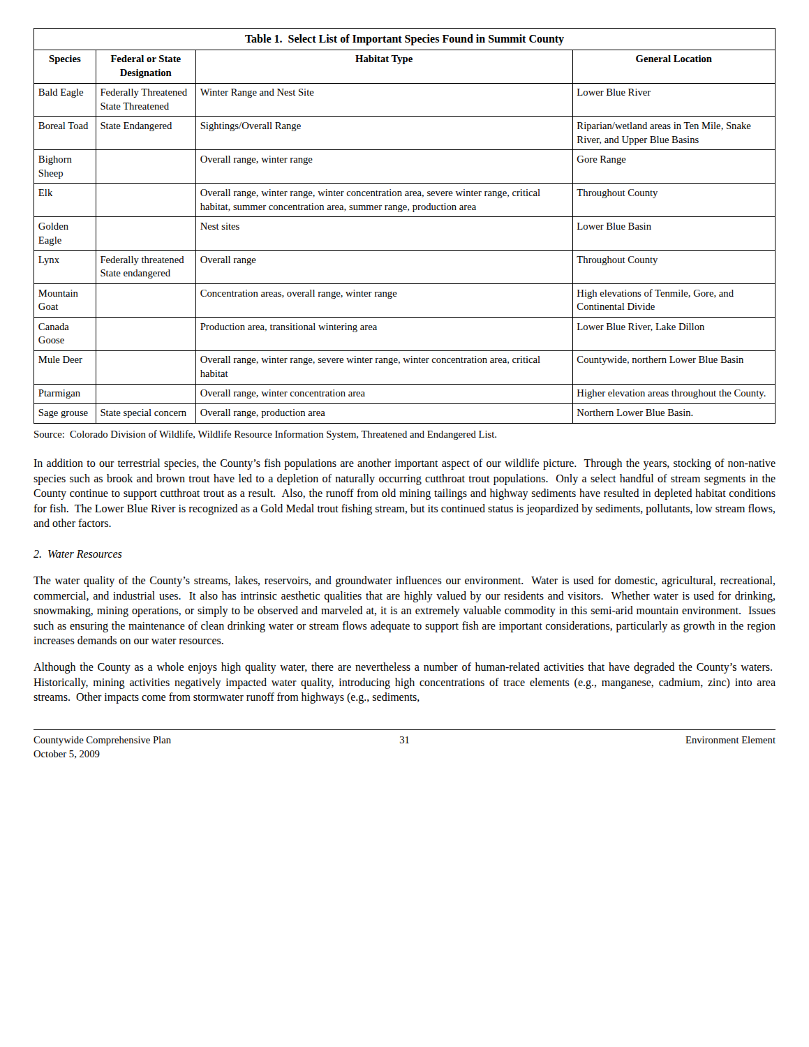Table 1. Select List of Important Species Found in Summit County
| Species | Federal or State Designation | Habitat Type | General Location |
| --- | --- | --- | --- |
| Bald Eagle | Federally Threatened State Threatened | Winter Range and Nest Site | Lower Blue River |
| Boreal Toad | State Endangered | Sightings/Overall Range | Riparian/wetland areas in Ten Mile, Snake River, and Upper Blue Basins |
| Bighorn Sheep | | Overall range, winter range | Gore Range |
| Elk | | Overall range, winter range, winter concentration area, severe winter range, critical habitat, summer concentration area, summer range, production area | Throughout County |
| Golden Eagle | | Nest sites | Lower Blue Basin |
| Lynx | Federally threatened State endangered | Overall range | Throughout County |
| Mountain Goat | | Concentration areas, overall range, winter range | High elevations of Tenmile, Gore, and Continental Divide |
| Canada Goose | | Production area, transitional wintering area | Lower Blue River, Lake Dillon |
| Mule Deer | | Overall range, winter range, severe winter range, winter concentration area, critical habitat | Countywide, northern Lower Blue Basin |
| Ptarmigan | | Overall range, winter concentration area | Higher elevation areas throughout the County. |
| Sage grouse | State special concern | Overall range, production area | Northern Lower Blue Basin. |
Source: Colorado Division of Wildlife, Wildlife Resource Information System, Threatened and Endangered List.
In addition to our terrestrial species, the County’s fish populations are another important aspect of our wildlife picture. Through the years, stocking of non-native species such as brook and brown trout have led to a depletion of naturally occurring cutthroat trout populations. Only a select handful of stream segments in the County continue to support cutthroat trout as a result. Also, the runoff from old mining tailings and highway sediments have resulted in depleted habitat conditions for fish. The Lower Blue River is recognized as a Gold Medal trout fishing stream, but its continued status is jeopardized by sediments, pollutants, low stream flows, and other factors.
2. Water Resources
The water quality of the County’s streams, lakes, reservoirs, and groundwater influences our environment. Water is used for domestic, agricultural, recreational, commercial, and industrial uses. It also has intrinsic aesthetic qualities that are highly valued by our residents and visitors. Whether water is used for drinking, snowmaking, mining operations, or simply to be observed and marveled at, it is an extremely valuable commodity in this semi-arid mountain environment. Issues such as ensuring the maintenance of clean drinking water or stream flows adequate to support fish are important considerations, particularly as growth in the region increases demands on our water resources.
Although the County as a whole enjoys high quality water, there are nevertheless a number of human-related activities that have degraded the County’s waters. Historically, mining activities negatively impacted water quality, introducing high concentrations of trace elements (e.g., manganese, cadmium, zinc) into area streams. Other impacts come from stormwater runoff from highways (e.g., sediments,
| Countywide Comprehensive Plan | 31 | Environment Element |
| October 5, 2009 | | |